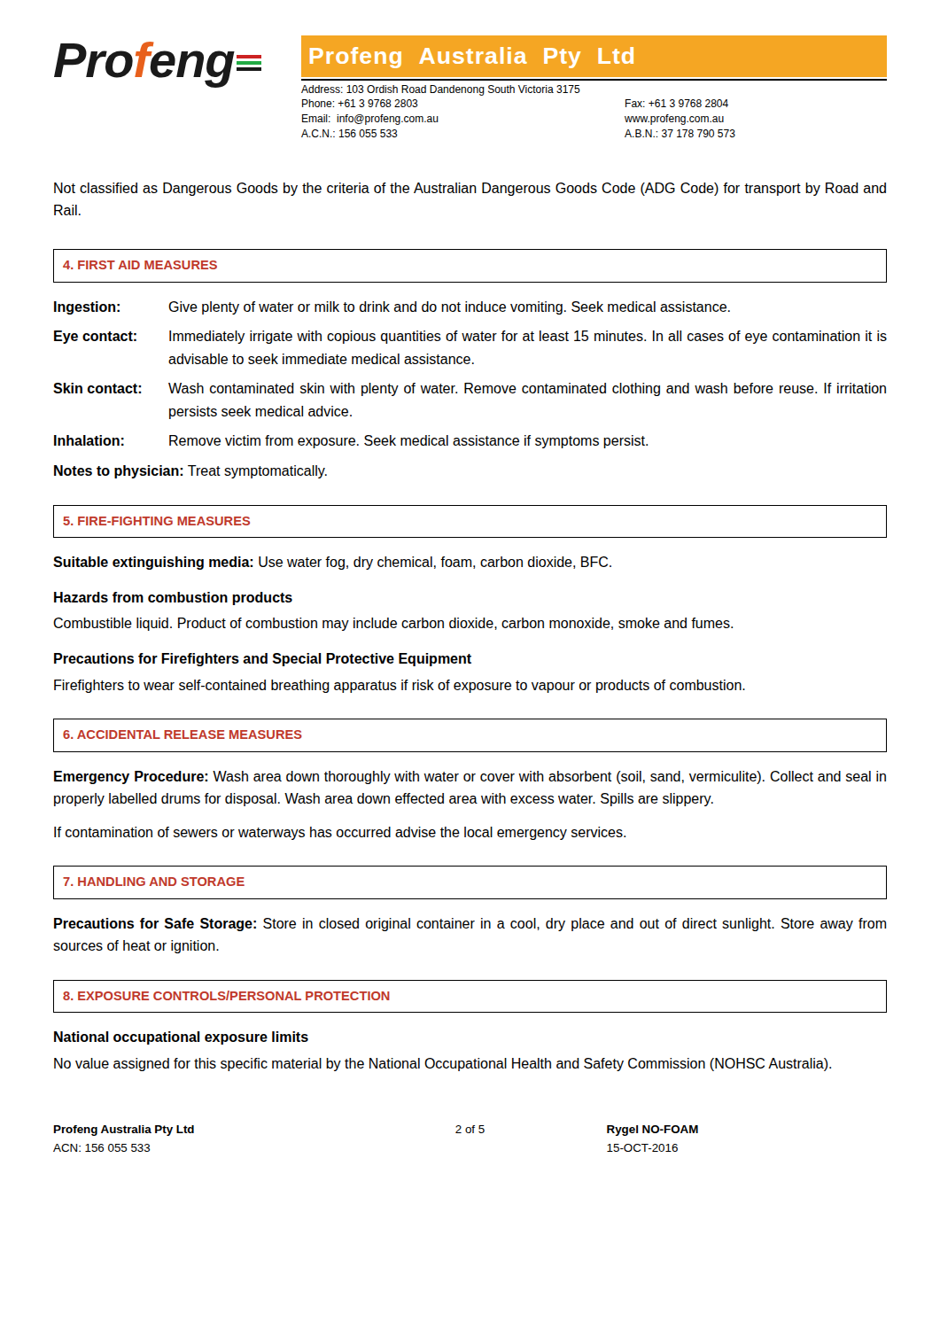Pro feng
Profeng Australia Pty Ltd
| Address: 103 Ordish Road Dandenong South Victoria 3175 |
| Phone: +61 3 9768 2803 | Fax: +61 3 9768 2804 |
| Email: info@profeng.com.au | www.profeng.com.au |
| A.C.N.: 156 055 533 | A.B.N.: 37 178 790 573 |
Not classified as Dangerous Goods by the criteria of the Australian Dangerous Goods Code (ADG Code) for transport by Road and Rail.
4. FIRST AID MEASURES
Ingestion:
Give plenty of water or milk to drink and do not induce vomiting. Seek medical assistance.
Eye contact:
Immediately irrigate with copious quantities of water for at least 15 minutes. In all cases of eye contamination it is advisable to seek immediate medical assistance.
Skin contact:
Wash contaminated skin with plenty of water. Remove contaminated clothing and wash before reuse. If irritation persists seek medical advice.
Inhalation:
Remove victim from exposure. Seek medical assistance if symptoms persist.
Notes to physician: Treat symptomatically.
5. FIRE-FIGHTING MEASURES
Suitable extinguishing media: Use water fog, dry chemical, foam, carbon dioxide, BFC.
Hazards from combustion products
Combustible liquid. Product of combustion may include carbon dioxide, carbon monoxide, smoke and fumes.
Precautions for Firefighters and Special Protective Equipment
Firefighters to wear self-contained breathing apparatus if risk of exposure to vapour or products of combustion.
6. ACCIDENTAL RELEASE MEASURES
Emergency Procedure: Wash area down thoroughly with water or cover with absorbent (soil, sand, vermiculite). Collect and seal in properly labelled drums for disposal. Wash area down effected area with excess water. Spills are slippery.
If contamination of sewers or waterways has occurred advise the local emergency services.
7. HANDLING AND STORAGE
Precautions for Safe Storage: Store in closed original container in a cool, dry place and out of direct sunlight. Store away from sources of heat or ignition.
8. EXPOSURE CONTROLS/PERSONAL PROTECTION
National occupational exposure limits
No value assigned for this specific material by the National Occupational Health and Safety Commission (NOHSC Australia).
| Profeng Australia Pty Ltd | 2 of 5 | Rygel NO-FOAM |
| ACN: 156 055 533 | | 15-OCT-2016 |